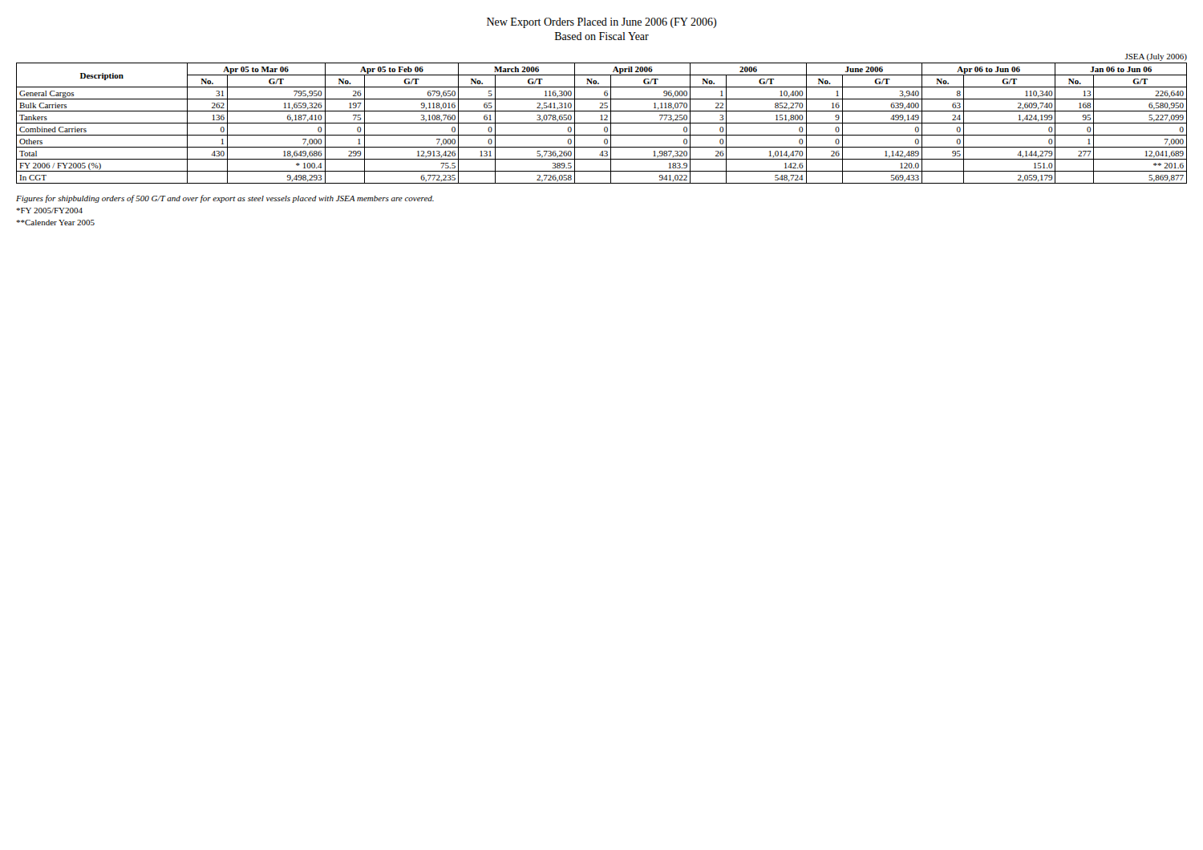New Export Orders Placed in June 2006 (FY 2006)
Based on Fiscal Year
JSEA (July 2006)
| Description | Apr 05 to Mar 06 | Apr 05 to Feb 06 | March 2006 | April 2006 | 2006 | June 2006 | Apr 06 to Jun 06 | Jan 06 to Jun 06 |
| --- | --- | --- | --- | --- | --- | --- | --- | --- |
| No. | G/T | No. | G/T | No. | G/T | No. | G/T | No. | G/T | No. | G/T | No. | G/T | No. | G/T |
| General Cargos | 31 | 795,950 | 26 | 679,650 | 5 | 116,300 | 6 | 96,000 | 1 | 10,400 | 1 | 3,940 | 8 | 110,340 | 13 | 226,640 |
| Bulk Carriers | 262 | 11,659,326 | 197 | 9,118,016 | 65 | 2,541,310 | 25 | 1,118,070 | 22 | 852,270 | 16 | 639,400 | 63 | 2,609,740 | 168 | 6,580,950 |
| Tankers | 136 | 6,187,410 | 75 | 3,108,760 | 61 | 3,078,650 | 12 | 773,250 | 3 | 151,800 | 9 | 499,149 | 24 | 1,424,199 | 95 | 5,227,099 |
| Combined Carriers | 0 | 0 | 0 | 0 | 0 | 0 | 0 | 0 | 0 | 0 | 0 | 0 | 0 | 0 | 0 | 0 |
| Others | 1 | 7,000 | 1 | 7,000 | 0 | 0 | 0 | 0 | 0 | 0 | 0 | 0 | 0 | 0 | 1 | 7,000 |
| Total | 430 | 18,649,686 | 299 | 12,913,426 | 131 | 5,736,260 | 43 | 1,987,320 | 26 | 1,014,470 | 26 | 1,142,489 | 95 | 4,144,279 | 277 | 12,041,689 |
| FY 2006 / FY2005 (%) | | * 100.4 | | 75.5 | | 389.5 | | 183.9 | | 142.6 | | 120.0 | | 151.0 | | ** 201.6 |
| In CGT | | 9,498,293 | | 6,772,235 | | 2,726,058 | | 941,022 | | 548,724 | | 569,433 | | 2,059,179 | | 5,869,877 |
Figures for shipbulding orders of 500 G/T and over for export as steel vessels placed with JSEA members are covered.
*FY 2005/FY2004
**Calender Year 2005